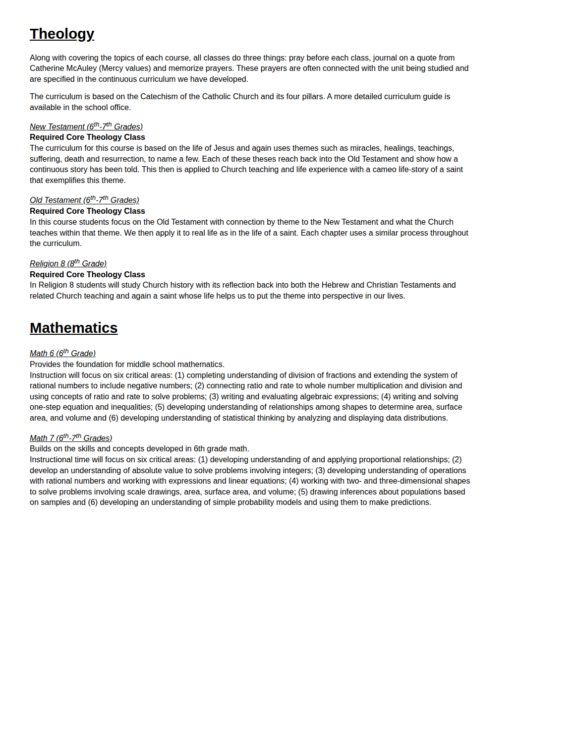Theology
Along with covering the topics of each course, all classes do three things: pray before each class, journal on a quote from Catherine McAuley (Mercy values) and memorize prayers. These prayers are often connected with the unit being studied and are specified in the continuous curriculum we have developed.
The curriculum is based on the Catechism of the Catholic Church and its four pillars. A more detailed curriculum guide is available in the school office.
New Testament (6th-7th Grades)
Required Core Theology Class
The curriculum for this course is based on the life of Jesus and again uses themes such as miracles, healings, teachings, suffering, death and resurrection, to name a few. Each of these theses reach back into the Old Testament and show how a continuous story has been told. This then is applied to Church teaching and life experience with a cameo life-story of a saint that exemplifies this theme.
Old Testament (6th-7th Grades)
Required Core Theology Class
In this course students focus on the Old Testament with connection by theme to the New Testament and what the Church teaches within that theme. We then apply it to real life as in the life of a saint. Each chapter uses a similar process throughout the curriculum.
Religion 8 (8th Grade)
Required Core Theology Class
In Religion 8 students will study Church history with its reflection back into both the Hebrew and Christian Testaments and related Church teaching and again a saint whose life helps us to put the theme into perspective in our lives.
Mathematics
Math 6 (6th Grade)
Provides the foundation for middle school mathematics.
Instruction will focus on six critical areas: (1) completing understanding of division of fractions and extending the system of rational numbers to include negative numbers; (2) connecting ratio and rate to whole number multiplication and division and using concepts of ratio and rate to solve problems; (3) writing and evaluating algebraic expressions; (4) writing and solving one-step equation and inequalities; (5) developing understanding of relationships among shapes to determine area, surface area, and volume and (6) developing understanding of statistical thinking by analyzing and displaying data distributions.
Math 7 (6th-7th Grades)
Builds on the skills and concepts developed in 6th grade math.
Instructional time will focus on six critical areas: (1) developing understanding of and applying proportional relationships; (2) develop an understanding of absolute value to solve problems involving integers; (3) developing understanding of operations with rational numbers and working with expressions and linear equations; (4) working with two- and three-dimensional shapes to solve problems involving scale drawings, area, surface area, and volume; (5) drawing inferences about populations based on samples and (6) developing an understanding of simple probability models and using them to make predictions.